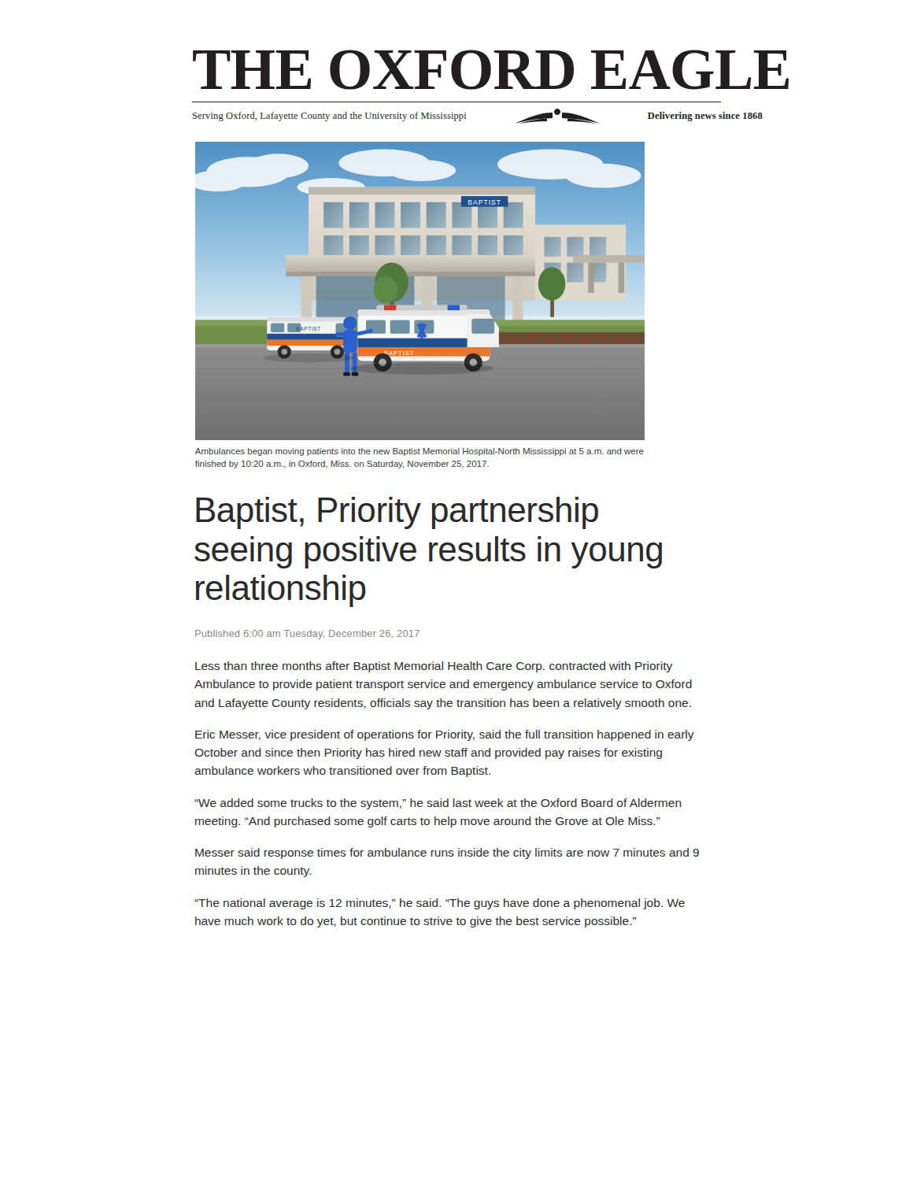THE OXFORD EAGLE
Serving Oxford, Lafayette County and the University of Mississippi
Delivering news since 1868
BAPTIST BAPTIST BAPTIST
Ambulances began moving patients into the new Baptist Memorial Hospital-North Mississippi at 5 a.m. and were finished by 10:20 a.m., in Oxford, Miss. on Saturday, November 25, 2017.
Baptist, Priority partnership seeing positive results in young relationship
Published 6:00 am Tuesday, December 26, 2017
Less than three months after Baptist Memorial Health Care Corp. contracted with Priority Ambulance to provide patient transport service and emergency ambulance service to Oxford and Lafayette County residents, officials say the transition has been a relatively smooth one.
Eric Messer, vice president of operations for Priority, said the full transition happened in early October and since then Priority has hired new staff and provided pay raises for existing ambulance workers who transitioned over from Baptist.
“We added some trucks to the system,” he said last week at the Oxford Board of Aldermen meeting. “And purchased some golf carts to help move around the Grove at Ole Miss.”
Messer said response times for ambulance runs inside the city limits are now 7 minutes and 9 minutes in the county.
“The national average is 12 minutes,” he said. “The guys have done a phenomenal job. We have much work to do yet, but continue to strive to give the best service possible.”